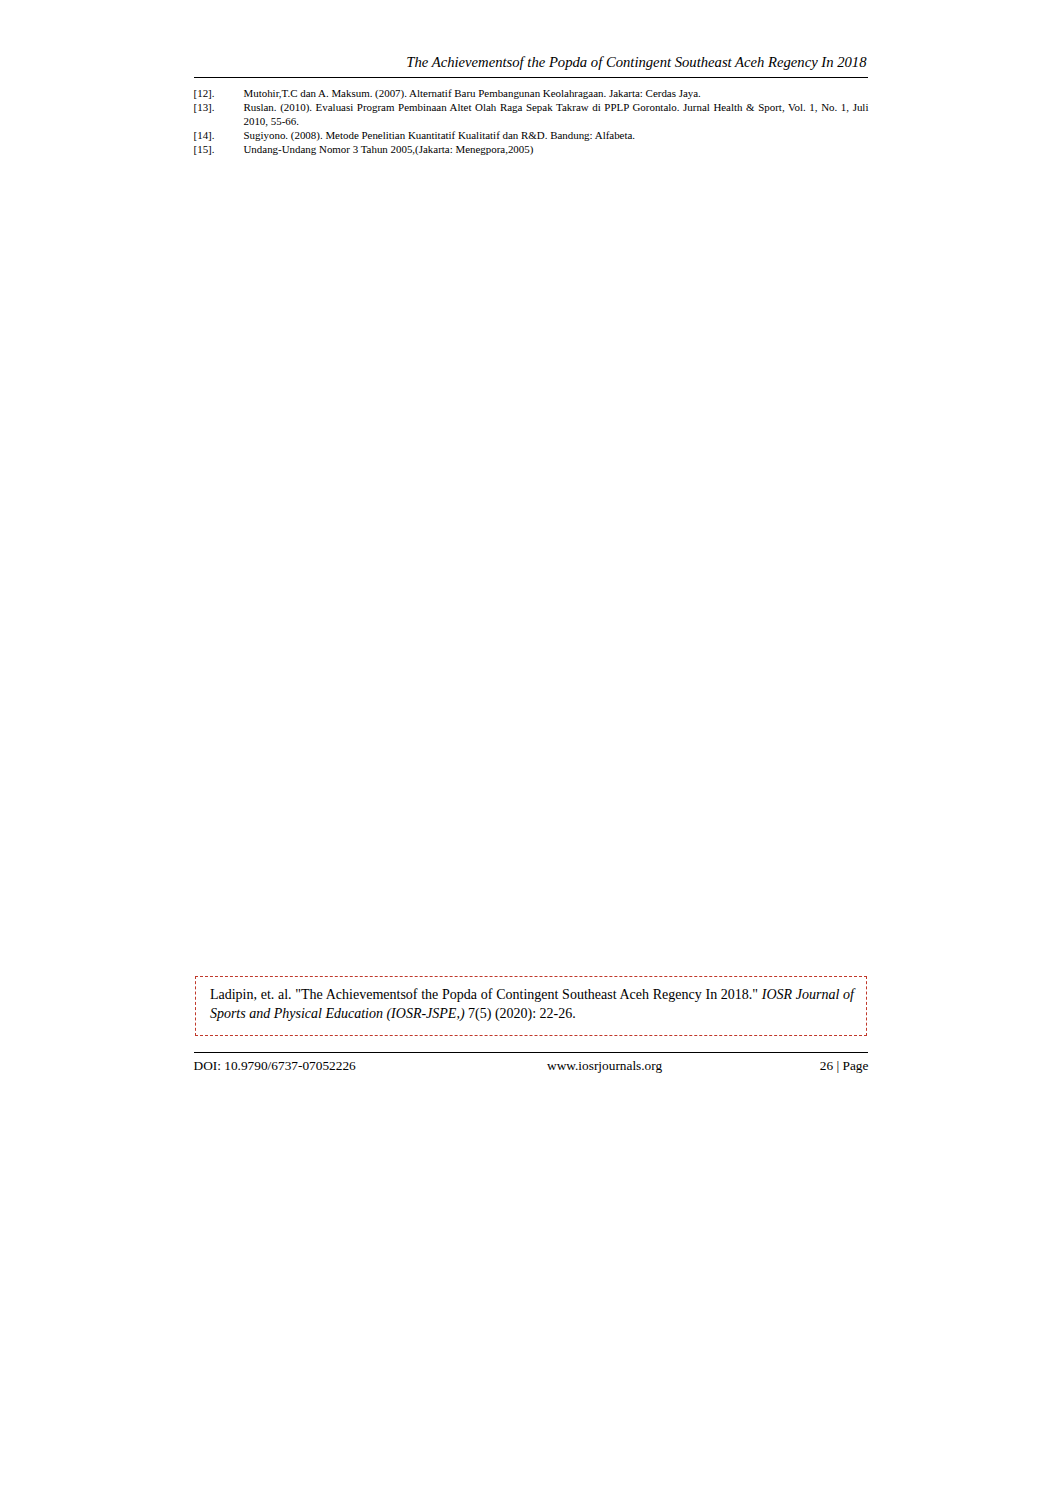The Achievementsof the Popda of Contingent Southeast Aceh Regency In 2018
| [12]. | Mutohir,T.C dan A. Maksum. (2007). Alternatif Baru Pembangunan Keolahragaan. Jakarta: Cerdas Jaya. |
| [13]. | Ruslan. (2010). Evaluasi Program Pembinaan Altet Olah Raga Sepak Takraw di PPLP Gorontalo. Jurnal Health & Sport, Vol. 1, No. 1, Juli 2010, 55-66. |
| [14]. | Sugiyono. (2008). Metode Penelitian Kuantitatif Kualitatif dan R&D. Bandung: Alfabeta. |
| [15]. | Undang-Undang Nomor 3 Tahun 2005,(Jakarta: Menegpora,2005) |
Ladipin, et. al. "The Achievementsof the Popda of Contingent Southeast Aceh Regency In 2018." IOSR Journal of Sports and Physical Education (IOSR-JSPE,) 7(5) (2020): 22-26.
DOI: 10.9790/6737-07052226
www.iosrjournals.org
26 | Page